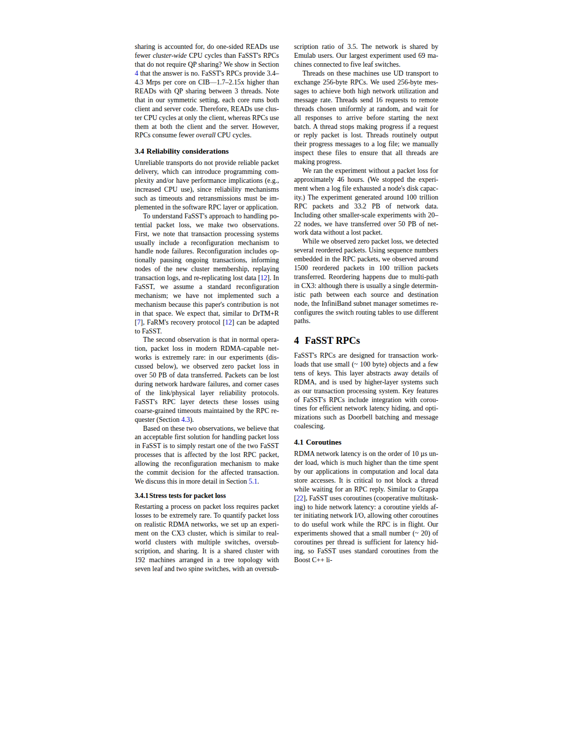sharing is accounted for, do one-sided READs use fewer cluster-wide CPU cycles than FaSST's RPCs that do not require QP sharing? We show in Section 4 that the answer is no. FaSST's RPCs provide 3.4–4.3 Mrps per core on CIB—1.7–2.15x higher than READs with QP sharing between 3 threads. Note that in our symmetric setting, each core runs both client and server code. Therefore, READs use cluster CPU cycles at only the client, whereas RPCs use them at both the client and the server. However, RPCs consume fewer overall CPU cycles.
3.4 Reliability considerations
Unreliable transports do not provide reliable packet delivery, which can introduce programming complexity and/or have performance implications (e.g., increased CPU use), since reliability mechanisms such as timeouts and retransmissions must be implemented in the software RPC layer or application.
To understand FaSST's approach to handling potential packet loss, we make two observations. First, we note that transaction processing systems usually include a reconfiguration mechanism to handle node failures. Reconfiguration includes optionally pausing ongoing transactions, informing nodes of the new cluster membership, replaying transaction logs, and re-replicating lost data [12]. In FaSST, we assume a standard reconfiguration mechanism; we have not implemented such a mechanism because this paper's contribution is not in that space. We expect that, similar to DrTM+R [7], FaRM's recovery protocol [12] can be adapted to FaSST.
The second observation is that in normal operation, packet loss in modern RDMA-capable networks is extremely rare: in our experiments (discussed below), we observed zero packet loss in over 50 PB of data transferred. Packets can be lost during network hardware failures, and corner cases of the link/physical layer reliability protocols. FaSST's RPC layer detects these losses using coarse-grained timeouts maintained by the RPC requester (Section 4.3).
Based on these two observations, we believe that an acceptable first solution for handling packet loss in FaSST is to simply restart one of the two FaSST processes that is affected by the lost RPC packet, allowing the reconfiguration mechanism to make the commit decision for the affected transaction. We discuss this in more detail in Section 5.1.
3.4.1 Stress tests for packet loss
Restarting a process on packet loss requires packet losses to be extremely rare. To quantify packet loss on realistic RDMA networks, we set up an experiment on the CX3 cluster, which is similar to real-world clusters with multiple switches, oversubscription, and sharing. It is a shared cluster with 192 machines arranged in a tree topology with seven leaf and two spine switches, with an oversubscription ratio of 3.5. The network is shared by Emulab users. Our largest experiment used 69 machines connected to five leaf switches.
Threads on these machines use UD transport to exchange 256-byte RPCs. We used 256-byte messages to achieve both high network utilization and message rate. Threads send 16 requests to remote threads chosen uniformly at random, and wait for all responses to arrive before starting the next batch. A thread stops making progress if a request or reply packet is lost. Threads routinely output their progress messages to a log file; we manually inspect these files to ensure that all threads are making progress.
We ran the experiment without a packet loss for approximately 46 hours. (We stopped the experiment when a log file exhausted a node's disk capacity.) The experiment generated around 100 trillion RPC packets and 33.2 PB of network data. Including other smaller-scale experiments with 20–22 nodes, we have transferred over 50 PB of network data without a lost packet.
While we observed zero packet loss, we detected several reordered packets. Using sequence numbers embedded in the RPC packets, we observed around 1500 reordered packets in 100 trillion packets transferred. Reordering happens due to multi-path in CX3: although there is usually a single deterministic path between each source and destination node, the InfiniBand subnet manager sometimes reconfigures the switch routing tables to use different paths.
4 FaSST RPCs
FaSST's RPCs are designed for transaction workloads that use small (~ 100 byte) objects and a few tens of keys. This layer abstracts away details of RDMA, and is used by higher-layer systems such as our transaction processing system. Key features of FaSST's RPCs include integration with coroutines for efficient network latency hiding, and optimizations such as Doorbell batching and message coalescing.
4.1 Coroutines
RDMA network latency is on the order of 10 µs under load, which is much higher than the time spent by our applications in computation and local data store accesses. It is critical to not block a thread while waiting for an RPC reply. Similar to Grappa [22], FaSST uses coroutines (cooperative multitasking) to hide network latency: a coroutine yields after initiating network I/O, allowing other coroutines to do useful work while the RPC is in flight. Our experiments showed that a small number (~ 20) of coroutines per thread is sufficient for latency hiding, so FaSST uses standard coroutines from the Boost C++ li-